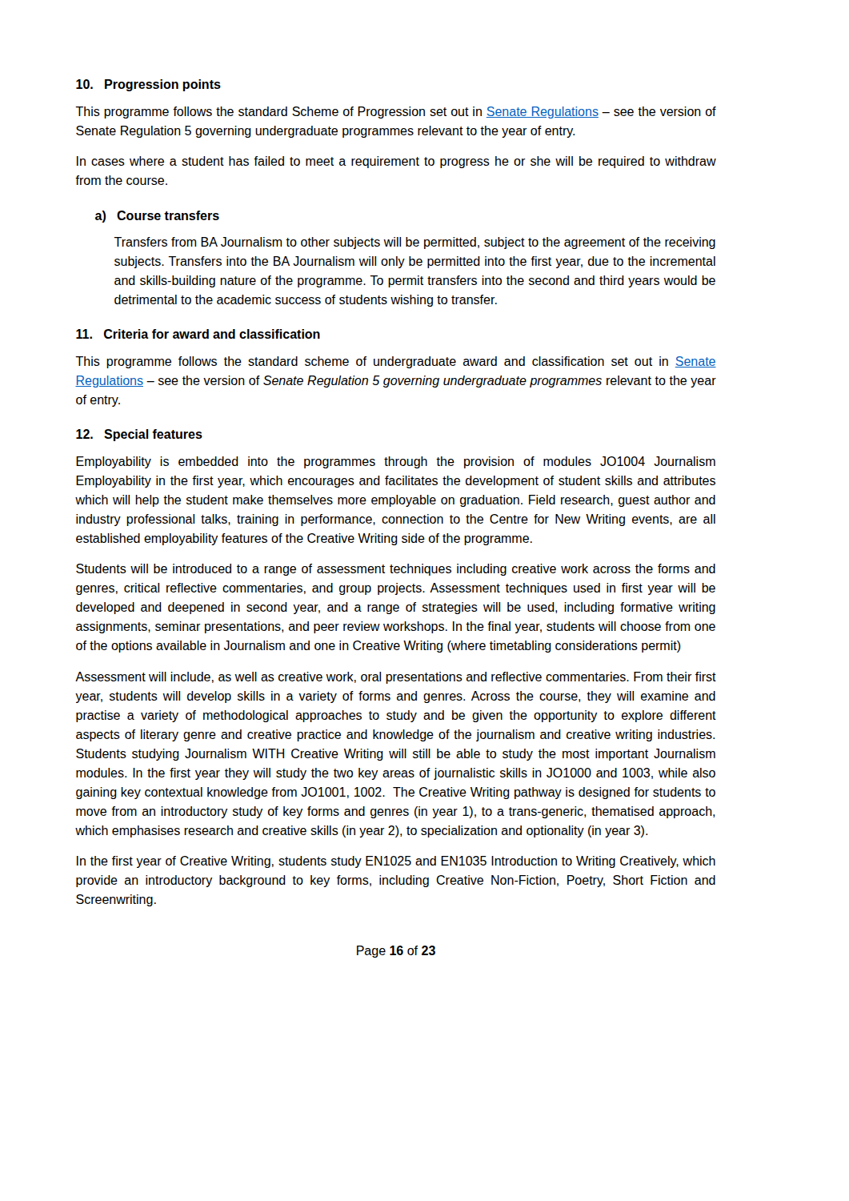10. Progression points
This programme follows the standard Scheme of Progression set out in Senate Regulations – see the version of Senate Regulation 5 governing undergraduate programmes relevant to the year of entry.
In cases where a student has failed to meet a requirement to progress he or she will be required to withdraw from the course.
a) Course transfers
Transfers from BA Journalism to other subjects will be permitted, subject to the agreement of the receiving subjects. Transfers into the BA Journalism will only be permitted into the first year, due to the incremental and skills-building nature of the programme. To permit transfers into the second and third years would be detrimental to the academic success of students wishing to transfer.
11. Criteria for award and classification
This programme follows the standard scheme of undergraduate award and classification set out in Senate Regulations – see the version of Senate Regulation 5 governing undergraduate programmes relevant to the year of entry.
12. Special features
Employability is embedded into the programmes through the provision of modules JO1004 Journalism Employability in the first year, which encourages and facilitates the development of student skills and attributes which will help the student make themselves more employable on graduation. Field research, guest author and industry professional talks, training in performance, connection to the Centre for New Writing events, are all established employability features of the Creative Writing side of the programme.
Students will be introduced to a range of assessment techniques including creative work across the forms and genres, critical reflective commentaries, and group projects. Assessment techniques used in first year will be developed and deepened in second year, and a range of strategies will be used, including formative writing assignments, seminar presentations, and peer review workshops. In the final year, students will choose from one of the options available in Journalism and one in Creative Writing (where timetabling considerations permit)
Assessment will include, as well as creative work, oral presentations and reflective commentaries. From their first year, students will develop skills in a variety of forms and genres. Across the course, they will examine and practise a variety of methodological approaches to study and be given the opportunity to explore different aspects of literary genre and creative practice and knowledge of the journalism and creative writing industries. Students studying Journalism WITH Creative Writing will still be able to study the most important Journalism modules. In the first year they will study the two key areas of journalistic skills in JO1000 and 1003, while also gaining key contextual knowledge from JO1001, 1002. The Creative Writing pathway is designed for students to move from an introductory study of key forms and genres (in year 1), to a trans-generic, thematised approach, which emphasises research and creative skills (in year 2), to specialization and optionality (in year 3).
In the first year of Creative Writing, students study EN1025 and EN1035 Introduction to Writing Creatively, which provide an introductory background to key forms, including Creative Non-Fiction, Poetry, Short Fiction and Screenwriting.
Page 16 of 23